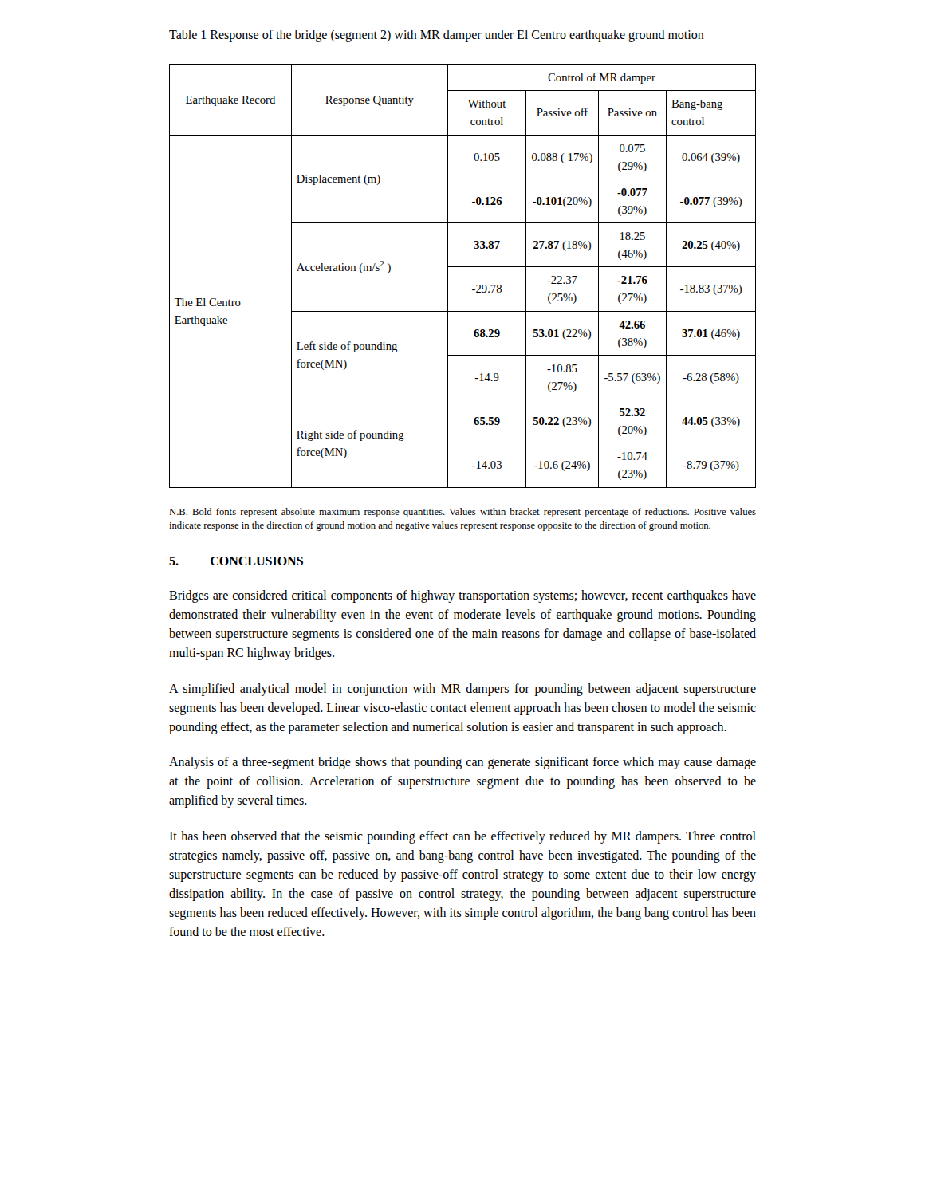Table 1 Response of the bridge (segment 2) with MR damper under El Centro earthquake ground motion
| Earthquake Record | Response Quantity | Control of MR damper |
| --- | --- | --- |
| Without control | Passive off | Passive on | Bang-bang control |
| The El Centro Earthquake | Displacement (m) | 0.105 | 0.088 ( 17%) | 0.075 (29%) | 0.064 (39%) |
| -0.126 | -0.101 (20%) | -0.077 (39%) | -0.077 (39%) |
| Acceleration (m/s 2 ) | 33.87 | 27.87 (18%) | 18.25 (46%) | 20.25 (40%) |
| -29.78 | -22.37 (25%) | -21.76 (27%) | -18.83 (37%) |
| Left side of pounding force(MN) | 68.29 | 53.01 (22%) | 42.66 (38%) | 37.01 (46%) |
| -14.9 | -10.85 (27%) | -5.57 (63%) | -6.28 (58%) |
| Right side of pounding force(MN) | 65.59 | 50.22 (23%) | 52.32 (20%) | 44.05 (33%) |
| -14.03 | -10.6 (24%) | -10.74 (23%) | -8.79 (37%) |
N.B. Bold fonts represent absolute maximum response quantities. Values within bracket represent percentage of reductions. Positive values indicate response in the direction of ground motion and negative values represent response opposite to the direction of ground motion.
5. CONCLUSIONS
Bridges are considered critical components of highway transportation systems; however, recent earthquakes have demonstrated their vulnerability even in the event of moderate levels of earthquake ground motions. Pounding between superstructure segments is considered one of the main reasons for damage and collapse of base-isolated multi-span RC highway bridges.
A simplified analytical model in conjunction with MR dampers for pounding between adjacent superstructure segments has been developed. Linear visco-elastic contact element approach has been chosen to model the seismic pounding effect, as the parameter selection and numerical solution is easier and transparent in such approach.
Analysis of a three-segment bridge shows that pounding can generate significant force which may cause damage at the point of collision. Acceleration of superstructure segment due to pounding has been observed to be amplified by several times.
It has been observed that the seismic pounding effect can be effectively reduced by MR dampers. Three control strategies namely, passive off, passive on, and bang-bang control have been investigated. The pounding of the superstructure segments can be reduced by passive-off control strategy to some extent due to their low energy dissipation ability. In the case of passive on control strategy, the pounding between adjacent superstructure segments has been reduced effectively. However, with its simple control algorithm, the bang bang control has been found to be the most effective.